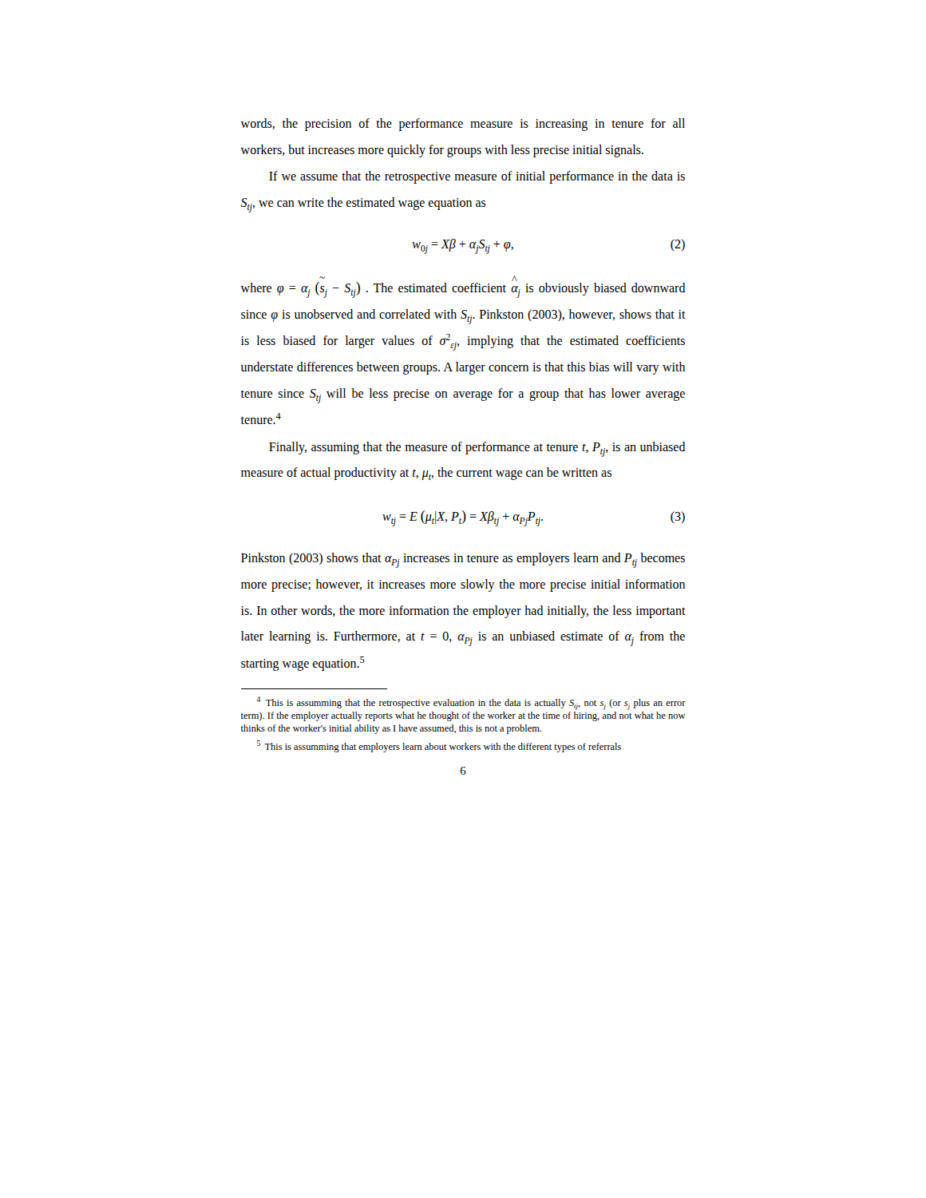words, the precision of the performance measure is increasing in tenure for all workers, but increases more quickly for groups with less precise initial signals.
If we assume that the retrospective measure of initial performance in the data is Stj, we can write the estimated wage equation as
w0j = Xβ + αjStj + φ, (2)
where φ = αj (~sj − Stj) . The estimated coefficient ^αj is obviously biased downward since φ is unobserved and correlated with Stj. Pinkston (2003), however, shows that it is less biased for larger values of σ2εj, implying that the estimated coefficients understate differences between groups. A larger concern is that this bias will vary with tenure since Stj will be less precise on average for a group that has lower average tenure.4
Finally, assuming that the measure of performance at tenure t, Ptj, is an unbiased measure of actual productivity at t, μt, the current wage can be written as
wtj = E (μt|X, Pt) = Xβtj + αPjPtj. (3)
Pinkston (2003) shows that αPj increases in tenure as employers learn and Ptj becomes more precise; however, it increases more slowly the more precise initial information is. In other words, the more information the employer had initially, the less important later learning is. Furthermore, at t = 0, αPj is an unbiased estimate of αj from the starting wage equation.5
4 This is assumming that the retrospective evaluation in the data is actually Stj, not sj (or sj plus an error term). If the employer actually reports what he thought of the worker at the time of hiring, and not what he now thinks of the worker's initial ability as I have assumed, this is not a problem.
5 This is assumming that employers learn about workers with the different types of referrals
6